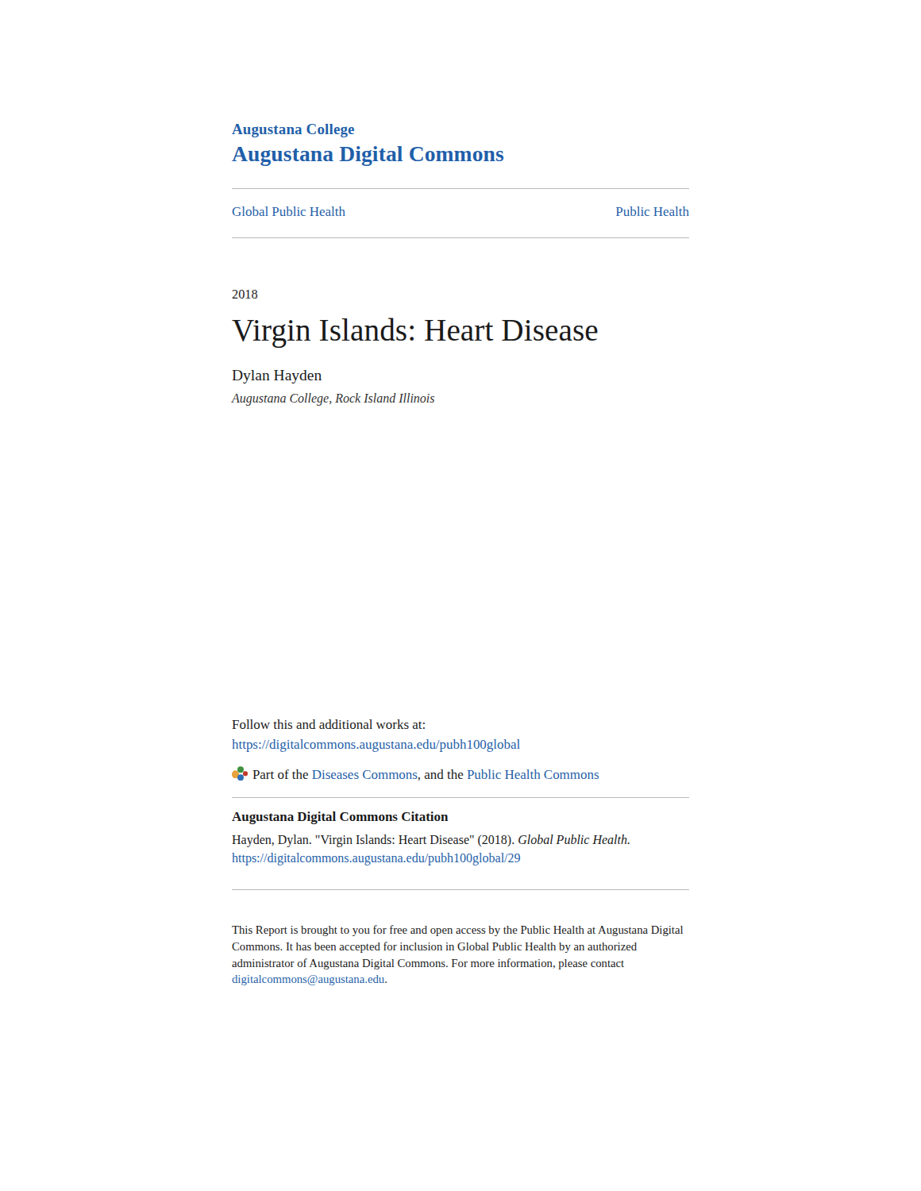Augustana College
Augustana Digital Commons
Global Public Health
Public Health
2018
Virgin Islands: Heart Disease
Dylan Hayden
Augustana College, Rock Island Illinois
Follow this and additional works at: https://digitalcommons.augustana.edu/pubh100global
Part of the Diseases Commons, and the Public Health Commons
Augustana Digital Commons Citation
Hayden, Dylan. "Virgin Islands: Heart Disease" (2018). Global Public Health.
https://digitalcommons.augustana.edu/pubh100global/29
This Report is brought to you for free and open access by the Public Health at Augustana Digital Commons. It has been accepted for inclusion in Global Public Health by an authorized administrator of Augustana Digital Commons. For more information, please contact digitalcommons@augustana.edu.